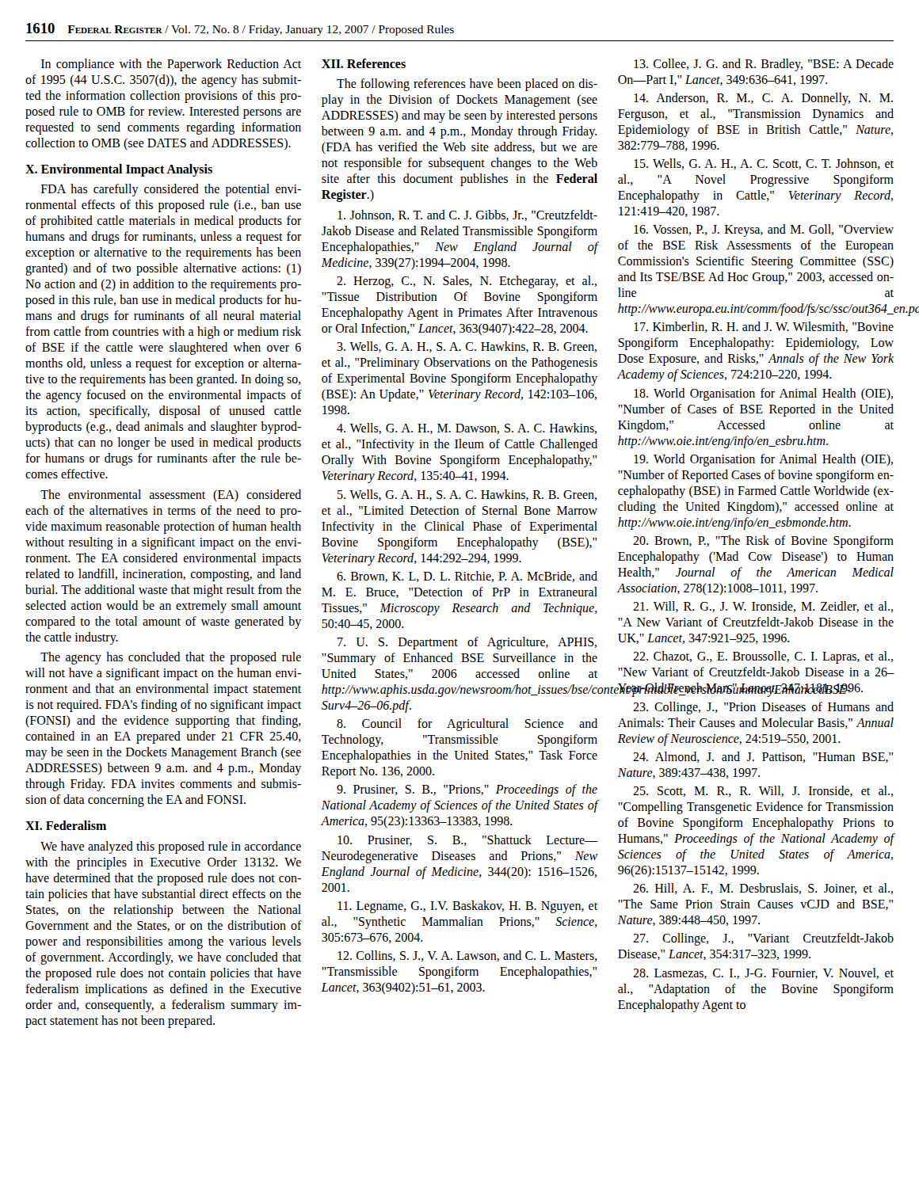1610 Federal Register / Vol. 72, No. 8 / Friday, January 12, 2007 / Proposed Rules
In compliance with the Paperwork Reduction Act of 1995 (44 U.S.C. 3507(d)), the agency has submitted the information collection provisions of this proposed rule to OMB for review. Interested persons are requested to send comments regarding information collection to OMB (see DATES and ADDRESSES).
X. Environmental Impact Analysis
FDA has carefully considered the potential environmental effects of this proposed rule (i.e., ban use of prohibited cattle materials in medical products for humans and drugs for ruminants, unless a request for exception or alternative to the requirements has been granted) and of two possible alternative actions: (1) No action and (2) in addition to the requirements proposed in this rule, ban use in medical products for humans and drugs for ruminants of all neural material from cattle from countries with a high or medium risk of BSE if the cattle were slaughtered when over 6 months old, unless a request for exception or alternative to the requirements has been granted. In doing so, the agency focused on the environmental impacts of its action, specifically, disposal of unused cattle byproducts (e.g., dead animals and slaughter byproducts) that can no longer be used in medical products for humans or drugs for ruminants after the rule becomes effective.
The environmental assessment (EA) considered each of the alternatives in terms of the need to provide maximum reasonable protection of human health without resulting in a significant impact on the environment. The EA considered environmental impacts related to landfill, incineration, composting, and land burial. The additional waste that might result from the selected action would be an extremely small amount compared to the total amount of waste generated by the cattle industry.
The agency has concluded that the proposed rule will not have a significant impact on the human environment and that an environmental impact statement is not required. FDA's finding of no significant impact (FONSI) and the evidence supporting that finding, contained in an EA prepared under 21 CFR 25.40, may be seen in the Dockets Management Branch (see ADDRESSES) between 9 a.m. and 4 p.m., Monday through Friday. FDA invites comments and submission of data concerning the EA and FONSI.
XI. Federalism
We have analyzed this proposed rule in accordance with the principles in Executive Order 13132. We have determined that the proposed rule does not contain policies that have substantial direct effects on the States, on the relationship between the National Government and the States, or on the distribution of power and responsibilities among the various levels of government. Accordingly, we have concluded that the proposed rule does not contain policies that have federalism implications as defined in the Executive order and, consequently, a federalism summary impact statement has not been prepared.
XII. References
The following references have been placed on display in the Division of Dockets Management (see ADDRESSES) and may be seen by interested persons between 9 a.m. and 4 p.m., Monday through Friday. (FDA has verified the Web site address, but we are not responsible for subsequent changes to the Web site after this document publishes in the Federal Register.)
1. Johnson, R. T. and C. J. Gibbs, Jr., "Creutzfeldt-Jakob Disease and Related Transmissible Spongiform Encephalopathies," New England Journal of Medicine, 339(27):1994–2004, 1998.
2. Herzog, C., N. Sales, N. Etchegaray, et al., "Tissue Distribution Of Bovine Spongiform Encephalopathy Agent in Primates After Intravenous or Oral Infection," Lancet, 363(9407):422–28, 2004.
3. Wells, G. A. H., S. A. C. Hawkins, R. B. Green, et al., "Preliminary Observations on the Pathogenesis of Experimental Bovine Spongiform Encephalopathy (BSE): An Update," Veterinary Record, 142:103–106, 1998.
4. Wells, G. A. H., M. Dawson, S. A. C. Hawkins, et al., "Infectivity in the Ileum of Cattle Challenged Orally With Bovine Spongiform Encephalopathy," Veterinary Record, 135:40–41, 1994.
5. Wells, G. A. H., S. A. C. Hawkins, R. B. Green, et al., "Limited Detection of Sternal Bone Marrow Infectivity in the Clinical Phase of Experimental Bovine Spongiform Encephalopathy (BSE)," Veterinary Record, 144:292–294, 1999.
6. Brown, K. L, D. L. Ritchie, P. A. McBride, and M. E. Bruce, "Detection of PrP in Extraneural Tissues," Microscopy Research and Technique, 50:40–45, 2000.
7. U. S. Department of Agriculture, APHIS, "Summary of Enhanced BSE Surveillance in the United States," 2006 accessed online at http://www.aphis.usda.gov/newsroom/hot_issues/bse/content/printable_version/SummaryEnhancedBSE-Surv4–26–06.pdf.
8. Council for Agricultural Science and Technology, "Transmissible Spongiform Encephalopathies in the United States," Task Force Report No. 136, 2000.
9. Prusiner, S. B., "Prions," Proceedings of the National Academy of Sciences of the United States of America, 95(23):13363–13383, 1998.
10. Prusiner, S. B., "Shattuck Lecture—Neurodegenerative Diseases and Prions," New England Journal of Medicine, 344(20): 1516–1526, 2001.
11. Legname, G., I.V. Baskakov, H. B. Nguyen, et al., "Synthetic Mammalian Prions," Science, 305:673–676, 2004.
12. Collins, S. J., V. A. Lawson, and C. L. Masters, "Transmissible Spongiform Encephalopathies," Lancet, 363(9402):51–61, 2003.
13. Collee, J. G. and R. Bradley, "BSE: A Decade On—Part I," Lancet, 349:636–641, 1997.
14. Anderson, R. M., C. A. Donnelly, N. M. Ferguson, et al., "Transmission Dynamics and Epidemiology of BSE in British Cattle," Nature, 382:779–788, 1996.
15. Wells, G. A. H., A. C. Scott, C. T. Johnson, et al., "A Novel Progressive Spongiform Encephalopathy in Cattle," Veterinary Record, 121:419–420, 1987.
16. Vossen, P., J. Kreysa, and M. Goll, "Overview of the BSE Risk Assessments of the European Commission's Scientific Steering Committee (SSC) and Its TSE/BSE Ad Hoc Group," 2003, accessed online at http://www.europa.eu.int/comm/food/fs/sc/ssc/out364_en.pdf.
17. Kimberlin, R. H. and J. W. Wilesmith, "Bovine Spongiform Encephalopathy: Epidemiology, Low Dose Exposure, and Risks," Annals of the New York Academy of Sciences, 724:210–220, 1994.
18. World Organisation for Animal Health (OIE), "Number of Cases of BSE Reported in the United Kingdom," Accessed online at http://www.oie.int/eng/info/en_esbru.htm.
19. World Organisation for Animal Health (OIE), "Number of Reported Cases of bovine spongiform encephalopathy (BSE) in Farmed Cattle Worldwide (excluding the United Kingdom)," accessed online at http://www.oie.int/eng/info/en_esbmonde.htm.
20. Brown, P., "The Risk of Bovine Spongiform Encephalopathy ('Mad Cow Disease') to Human Health," Journal of the American Medical Association, 278(12):1008–1011, 1997.
21. Will, R. G., J. W. Ironside, M. Zeidler, et al., "A New Variant of Creutzfeldt-Jakob Disease in the UK," Lancet, 347:921–925, 1996.
22. Chazot, G., E. Broussolle, C. I. Lapras, et al., "New Variant of Creutzfeldt-Jakob Disease in a 26–Year-Old French Man," Lancet, 347:1181, 1996.
23. Collinge, J., "Prion Diseases of Humans and Animals: Their Causes and Molecular Basis," Annual Review of Neuroscience, 24:519–550, 2001.
24. Almond, J. and J. Pattison, "Human BSE," Nature, 389:437–438, 1997.
25. Scott, M. R., R. Will, J. Ironside, et al., "Compelling Transgenetic Evidence for Transmission of Bovine Spongiform Encephalopathy Prions to Humans," Proceedings of the National Academy of Sciences of the United States of America, 96(26):15137–15142, 1999.
26. Hill, A. F., M. Desbruslais, S. Joiner, et al., "The Same Prion Strain Causes vCJD and BSE," Nature, 389:448–450, 1997.
27. Collinge, J., "Variant Creutzfeldt-Jakob Disease," Lancet, 354:317–323, 1999.
28. Lasmezas, C. I., J-G. Fournier, V. Nouvel, et al., "Adaptation of the Bovine Spongiform Encephalopathy Agent to